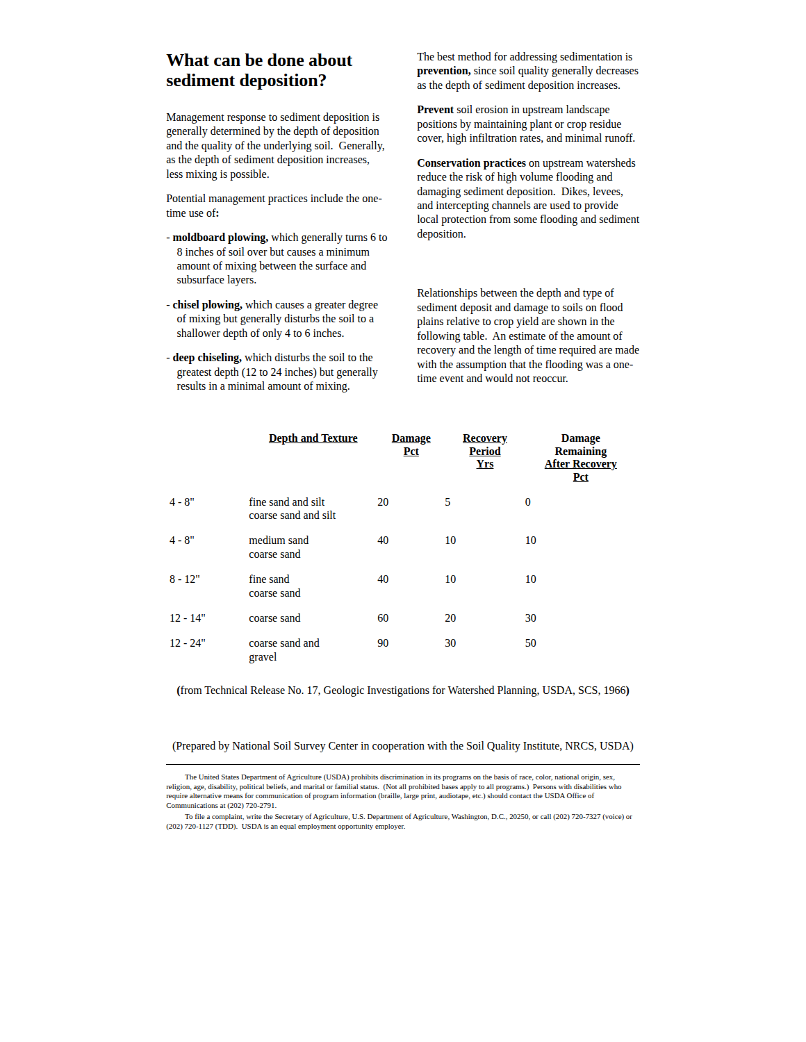What can be done about sediment deposition?
Management response to sediment deposition is generally determined by the depth of deposition and the quality of the underlying soil. Generally, as the depth of sediment deposition increases, less mixing is possible.
Potential management practices include the one-time use of:
- moldboard plowing, which generally turns 6 to 8 inches of soil over but causes a minimum amount of mixing between the surface and subsurface layers.
- chisel plowing, which causes a greater degree of mixing but generally disturbs the soil to a shallower depth of only 4 to 6 inches.
- deep chiseling, which disturbs the soil to the greatest depth (12 to 24 inches) but generally results in a minimal amount of mixing.
The best method for addressing sedimentation is prevention, since soil quality generally decreases as the depth of sediment deposition increases.
Prevent soil erosion in upstream landscape positions by maintaining plant or crop residue cover, high infiltration rates, and minimal runoff.
Conservation practices on upstream watersheds reduce the risk of high volume flooding and damaging sediment deposition. Dikes, levees, and intercepting channels are used to provide local protection from some flooding and sediment deposition.
Relationships between the depth and type of sediment deposit and damage to soils on flood plains relative to crop yield are shown in the following table. An estimate of the amount of recovery and the length of time required are made with the assumption that the flooding was a one-time event and would not reoccur.
| | Depth and Texture | Damage Pct | Recovery Period Yrs | Damage Remaining After Recovery Pct |
| --- | --- | --- | --- | --- |
| 4 - 8" | fine sand and silt coarse sand and silt | 20 | 5 | 0 |
| 4 - 8" | medium sand coarse sand | 40 | 10 | 10 |
| 8 - 12" | fine sand coarse sand | 40 | 10 | 10 |
| 12 - 14" | coarse sand | 60 | 20 | 30 |
| 12 - 24" | coarse sand and gravel | 90 | 30 | 50 |
(from Technical Release No. 17, Geologic Investigations for Watershed Planning, USDA, SCS, 1966)
(Prepared by National Soil Survey Center in cooperation with the Soil Quality Institute, NRCS, USDA)
The United States Department of Agriculture (USDA) prohibits discrimination in its programs on the basis of race, color, national origin, sex, religion, age, disability, political beliefs, and marital or familial status. (Not all prohibited bases apply to all programs.) Persons with disabilities who require alternative means for communication of program information (braille, large print, audiotape, etc.) should contact the USDA Office of Communications at (202) 720-2791.
To file a complaint, write the Secretary of Agriculture, U.S. Department of Agriculture, Washington, D.C., 20250, or call (202) 720-7327 (voice) or (202) 720-1127 (TDD). USDA is an equal employment opportunity employer.